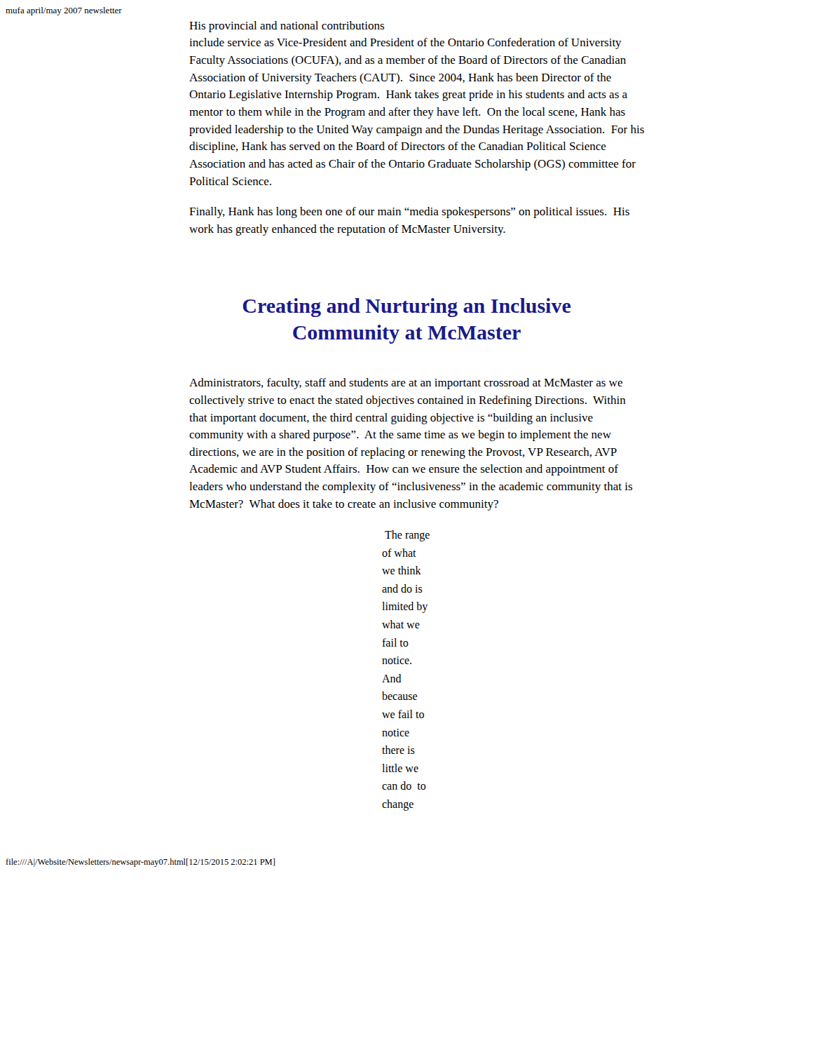mufa april/may 2007 newsletter
His provincial and national contributions
include service as Vice-President and President of the Ontario Confederation of University Faculty Associations (OCUFA), and as a member of the Board of Directors of the Canadian Association of University Teachers (CAUT). Since 2004, Hank has been Director of the Ontario Legislative Internship Program. Hank takes great pride in his students and acts as a mentor to them while in the Program and after they have left. On the local scene, Hank has provided leadership to the United Way campaign and the Dundas Heritage Association. For his discipline, Hank has served on the Board of Directors of the Canadian Political Science Association and has acted as Chair of the Ontario Graduate Scholarship (OGS) committee for Political Science.
Finally, Hank has long been one of our main “media spokespersons” on political issues. His work has greatly enhanced the reputation of McMaster University.
Creating and Nurturing an Inclusive
Community at McMaster
Administrators, faculty, staff and students are at an important crossroad at McMaster as we collectively strive to enact the stated objectives contained in Redefining Directions. Within that important document, the third central guiding objective is “building an inclusive community with a shared purpose”. At the same time as we begin to implement the new directions, we are in the position of replacing or renewing the Provost, VP Research, AVP Academic and AVP Student Affairs. How can we ensure the selection and appointment of leaders who understand the complexity of “inclusiveness” in the academic community that is McMaster? What does it take to create an inclusive community?
The range of what we think and do is limited by what we fail to notice. And because we fail to notice there is little we can do to change
file:///A|/Website/Newsletters/newsapr-may07.html[12/15/2015 2:02:21 PM]